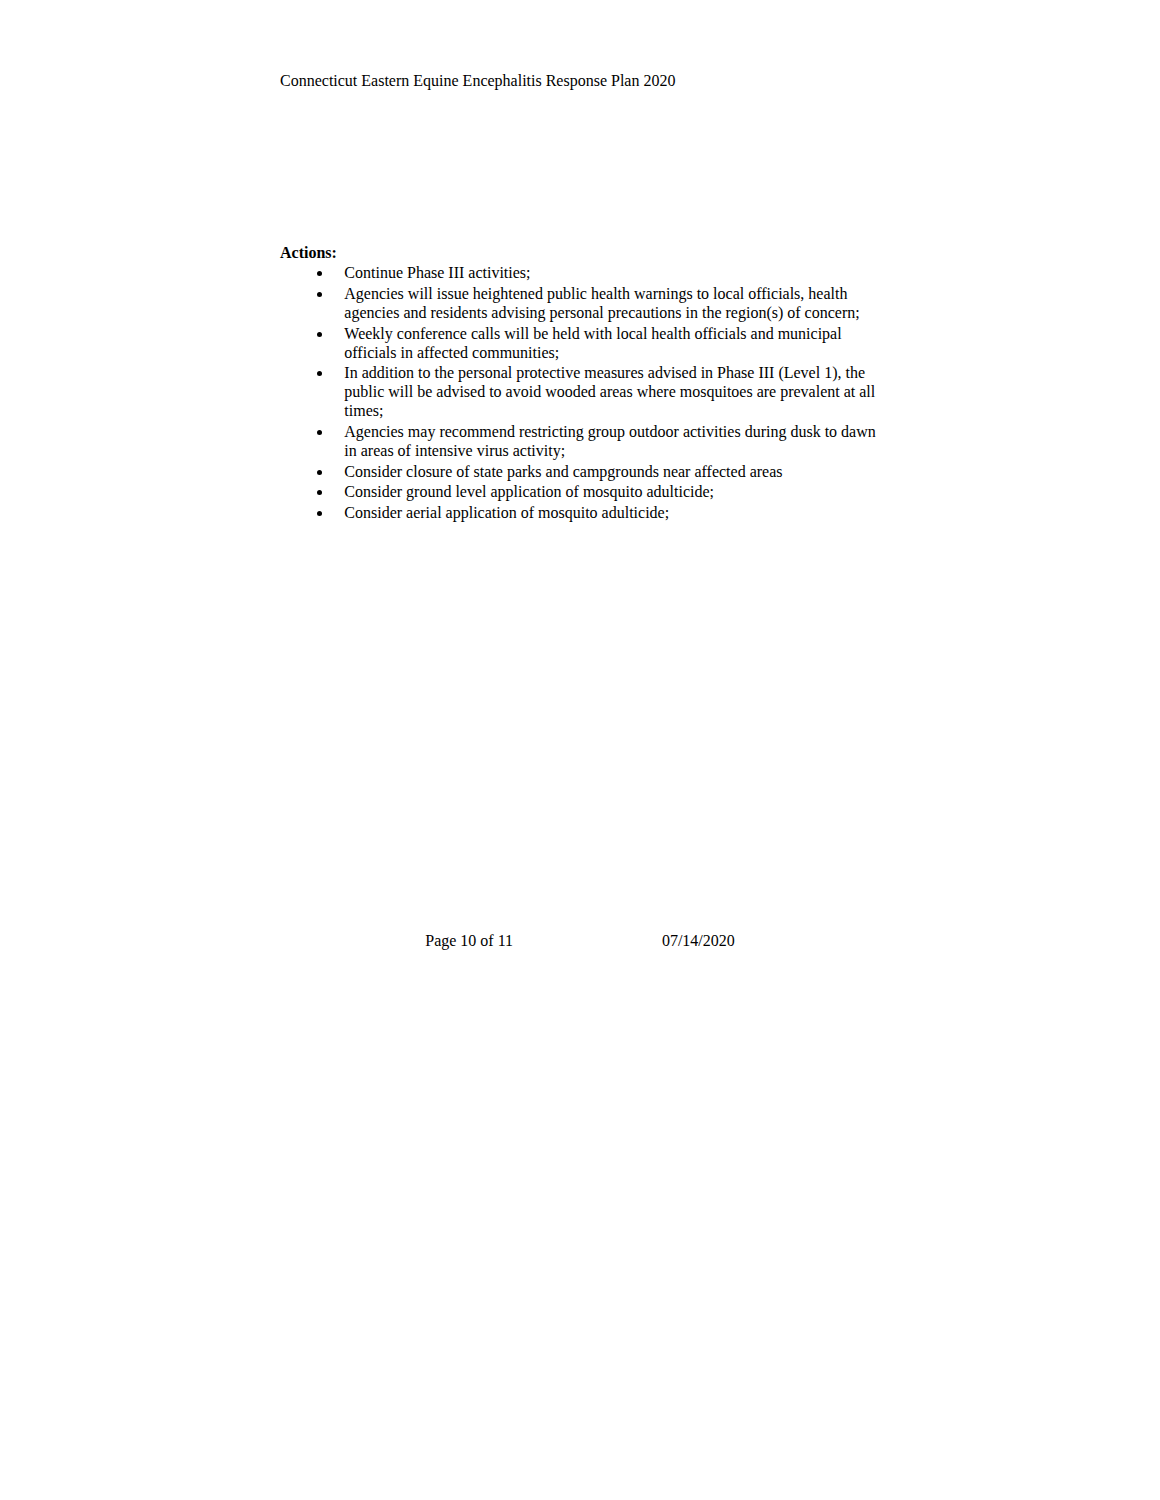Connecticut Eastern Equine Encephalitis Response Plan 2020
Actions:
Continue Phase III activities;
Agencies will issue heightened public health warnings to local officials, health agencies and residents advising personal precautions in the region(s) of concern;
Weekly conference calls will be held with local health officials and municipal officials in affected communities;
In addition to the personal protective measures advised in Phase III (Level 1), the public will be advised to avoid wooded areas where mosquitoes are prevalent at all times;
Agencies may recommend restricting group outdoor activities during dusk to dawn in areas of intensive virus activity;
Consider closure of state parks and campgrounds near affected areas
Consider ground level application of mosquito adulticide;
Consider aerial application of mosquito adulticide;
Page 10 of 11 07/14/2020